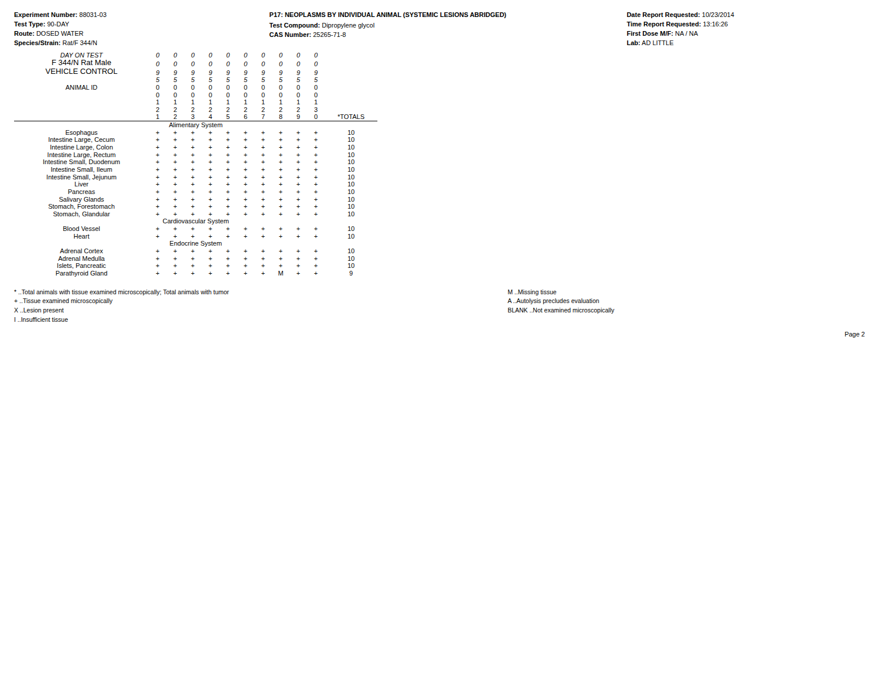| Experiment Number: 88031-03 Test Type: 90-DAY Route: DOSED WATER Species/Strain: Rat/F 344/N | P17: NEOPLASMS BY INDIVIDUAL ANIMAL (SYSTEMIC LESIONS ABRIDGED) Test Compound: Dipropylene glycol CAS Number: 25265-71-8 | Date Report Requested: 10/23/2014 Time Report Requested: 13:16:26 First Dose M/F: NA / NA Lab: AD LITTLE |
| DAY ON TEST | 0 | 0 | 0 | 0 | 0 | 0 | 0 | 0 | 0 | 0 | |
| F 344/N Rat Male | 0 | 0 | 0 | 0 | 0 | 0 | 0 | 0 | 0 | 0 | |
| VEHICLE CONTROL | 9 | 9 | 9 | 9 | 9 | 9 | 9 | 9 | 9 | 9 | |
| | 5 | 5 | 5 | 5 | 5 | 5 | 5 | 5 | 5 | 5 | |
| ANIMAL ID | 0 | 0 | 0 | 0 | 0 | 0 | 0 | 0 | 0 | 0 | |
| | 0 | 0 | 0 | 0 | 0 | 0 | 0 | 0 | 0 | 0 | |
| | 1 | 1 | 1 | 1 | 1 | 1 | 1 | 1 | 1 | 1 | |
| | 2 | 2 | 2 | 2 | 2 | 2 | 2 | 2 | 2 | 3 | |
| | 1 | 2 | 3 | 4 | 5 | 6 | 7 | 8 | 9 | 0 | *TOTALS |
| Alimentary System |
| Esophagus | + | + | + | + | + | + | + | + | + | + | 10 |
| Intestine Large, Cecum | + | + | + | + | + | + | + | + | + | + | 10 |
| Intestine Large, Colon | + | + | + | + | + | + | + | + | + | + | 10 |
| Intestine Large, Rectum | + | + | + | + | + | + | + | + | + | + | 10 |
| Intestine Small, Duodenum | + | + | + | + | + | + | + | + | + | + | 10 |
| Intestine Small, Ileum | + | + | + | + | + | + | + | + | + | + | 10 |
| Intestine Small, Jejunum | + | + | + | + | + | + | + | + | + | + | 10 |
| Liver | + | + | + | + | + | + | + | + | + | + | 10 |
| Pancreas | + | + | + | + | + | + | + | + | + | + | 10 |
| Salivary Glands | + | + | + | + | + | + | + | + | + | + | 10 |
| Stomach, Forestomach | + | + | + | + | + | + | + | + | + | + | 10 |
| Stomach, Glandular | + | + | + | + | + | + | + | + | + | + | 10 |
| Cardiovascular System |
| Blood Vessel | + | + | + | + | + | + | + | + | + | + | 10 |
| Heart | + | + | + | + | + | + | + | + | + | + | 10 |
| Endocrine System |
| Adrenal Cortex | + | + | + | + | + | + | + | + | + | + | 10 |
| Adrenal Medulla | + | + | + | + | + | + | + | + | + | + | 10 |
| Islets, Pancreatic | + | + | + | + | + | + | + | + | + | + | 10 |
| Parathyroid Gland | + | + | + | + | + | + | + | M | + | + | 9 |
| * ..Total animals with tissue examined microscopically; Total animals with tumor + ..Tissue examined microscopically X ..Lesion present I ..Insufficient tissue | M ..Missing tissue A ..Autolysis precludes evaluation BLANK ..Not examined microscopically |
Page 2